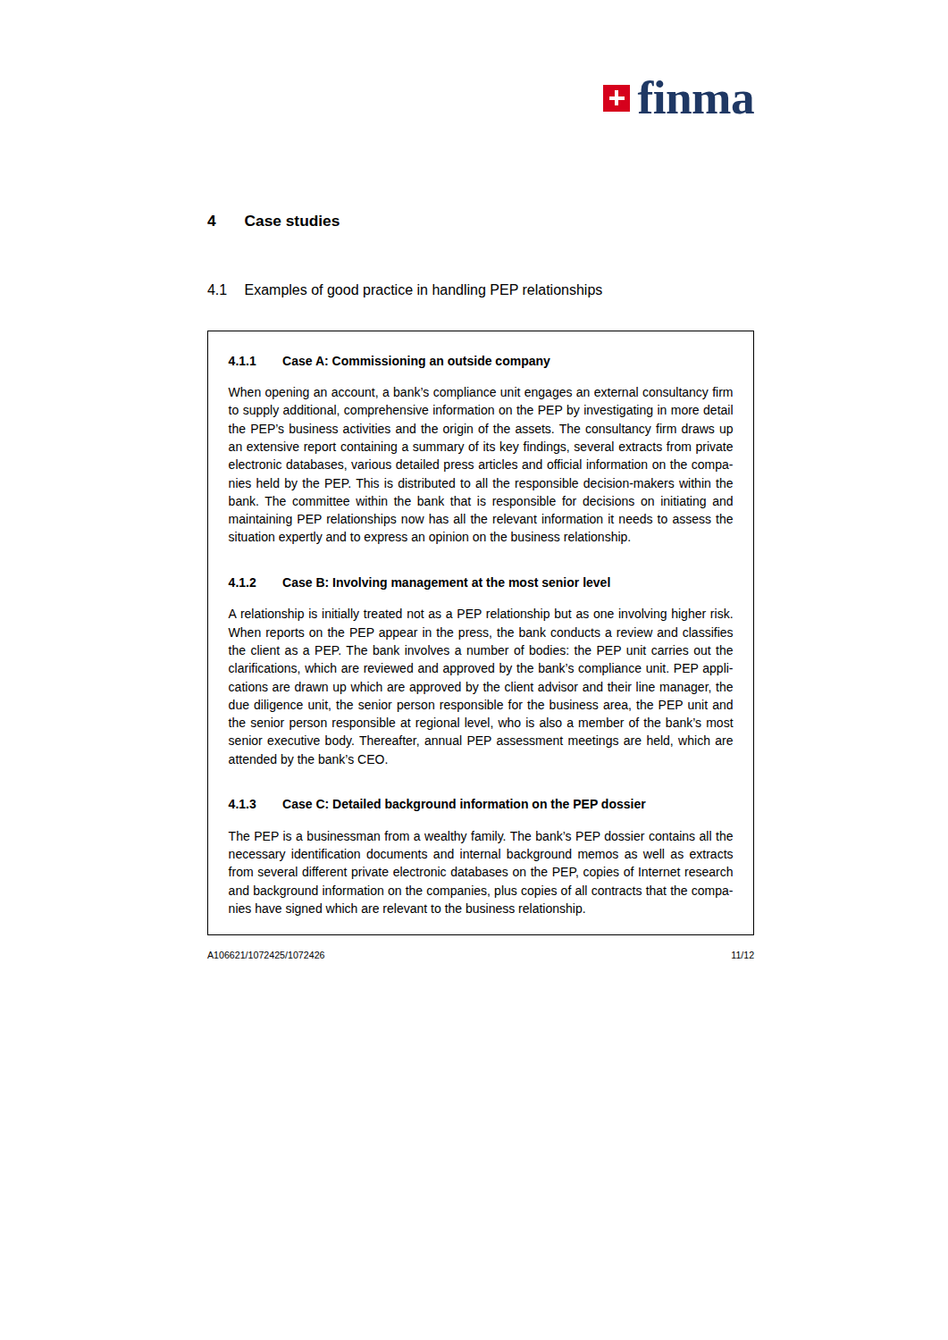finma
4 Case studies
4.1 Examples of good practice in handling PEP relationships
4.1.1 Case A: Commissioning an outside company
When opening an account, a bank’s compliance unit engages an external consultancy firm to supply additional, comprehensive information on the PEP by investigating in more detail the PEP’s business activities and the origin of the assets. The consultancy firm draws up an extensive report containing a summary of its key findings, several extracts from private electronic databases, various detailed press articles and official information on the companies held by the PEP. This is distributed to all the responsible decision-makers within the bank. The committee within the bank that is responsible for decisions on initiating and maintaining PEP relationships now has all the relevant information it needs to assess the situation expertly and to express an opinion on the business relationship.
4.1.2 Case B: Involving management at the most senior level
A relationship is initially treated not as a PEP relationship but as one involving higher risk. When reports on the PEP appear in the press, the bank conducts a review and classifies the client as a PEP. The bank involves a number of bodies: the PEP unit carries out the clarifications, which are reviewed and approved by the bank’s compliance unit. PEP applications are drawn up which are approved by the client advisor and their line manager, the due diligence unit, the senior person responsible for the business area, the PEP unit and the senior person responsible at regional level, who is also a member of the bank’s most senior executive body. Thereafter, annual PEP assessment meetings are held, which are attended by the bank’s CEO.
4.1.3 Case C: Detailed background information on the PEP dossier
The PEP is a businessman from a wealthy family. The bank’s PEP dossier contains all the necessary identification documents and internal background memos as well as extracts from several different private electronic databases on the PEP, copies of Internet research and background information on the companies, plus copies of all contracts that the companies have signed which are relevant to the business relationship.
A106621/1072425/1072426 11/12